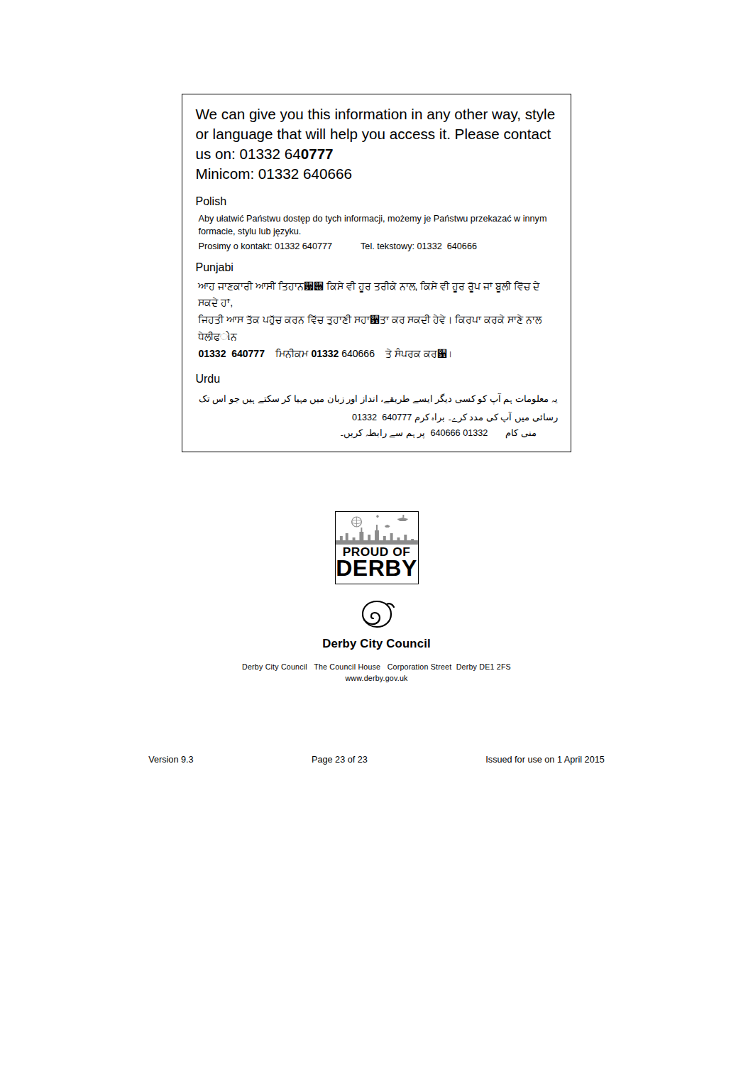We can give you this information in any other way, style or language that will help you access it. Please contact us on: 01332 640777
Minicom: 01332 640666
Polish
Aby ułatwić Państwu dostęp do tych informacji, możemy je Państwu przekazać w innym formacie, stylu lub języku.
Prosimy o kontakt: 01332 640777 Tel. tekstowy: 01332 640666
Punjabi
ਆਹ ਜਾਣਕਾਰੀ ਆਸੀਂ ਤਿਹਾਨ਷੆ ਕਿਸੇ ਵੀ ਹੂਰ ਤਰੀਕੇ ਨਾਲ, ਕਿਸੇ ਵੀ ਹੂਰ ਰੂੱਪ ਜਾਂ ਬੂਲੀ ਵਿੱਚ ਦੇ ਸਕਦੇ ਹਾਂ,
ਜਿਹਤੀ ਆਸ ਤੱਕ ਪਹੁੱਚ ਕਰਨ ਵਿੱਚ ਤੁਹਾਣੀ ਸਹਾ਱ਤਾ ਕਰ ਸਕਦੀ ਹੇਵੇ। ਕਿਰਪਾ ਕਰਕੇ ਸਾਣੇ ਨਾਲ ਧੇਲੀਫોਨ
01332 640777 ਮਿਨੀਕਮ 01332 640666 ਤੇ ਸੰਪਰਕ ਕਰ਱।
Urdu
یہ معلومات ہم آپ کو کسی دیگر ایسے طریقے، انداز اور زبان میں مہیا کر سکتے ہیں جو اس تک رسائی میں آپ کی مدد کرے۔ براہ کرم 640777 01332
منی کام 01332 640666 پر ہم سے رابطہ کریں۔
PROUD OF DERBY
Derby City Council
Derby City Council The Council House Corporation Street Derby DE1 2FS
www.derby.gov.uk
Version 9.3 Page 23 of 23 Issued for use on 1 April 2015